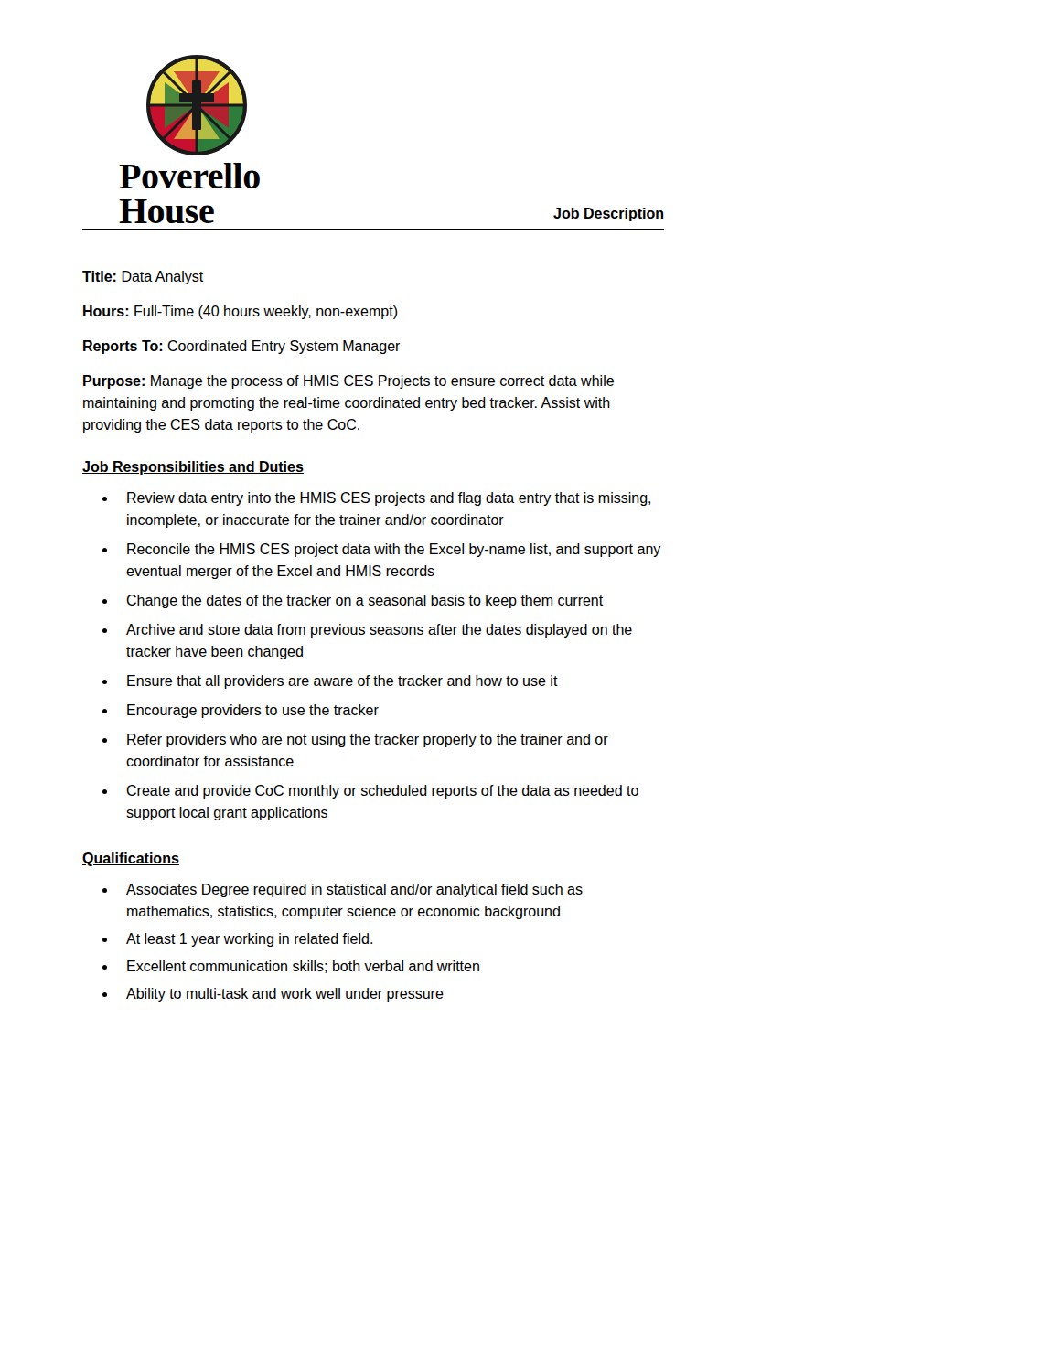Poverello
House
Job Description
Title: Data Analyst
Hours: Full-Time (40 hours weekly, non-exempt)
Reports To: Coordinated Entry System Manager
Purpose: Manage the process of HMIS CES Projects to ensure correct data while maintaining and promoting the real-time coordinated entry bed tracker. Assist with providing the CES data reports to the CoC.
Job Responsibilities and Duties
Review data entry into the HMIS CES projects and flag data entry that is missing, incomplete, or inaccurate for the trainer and/or coordinator
Reconcile the HMIS CES project data with the Excel by-name list, and support any eventual merger of the Excel and HMIS records
Change the dates of the tracker on a seasonal basis to keep them current
Archive and store data from previous seasons after the dates displayed on the tracker have been changed
Ensure that all providers are aware of the tracker and how to use it
Encourage providers to use the tracker
Refer providers who are not using the tracker properly to the trainer and or coordinator for assistance
Create and provide CoC monthly or scheduled reports of the data as needed to support local grant applications
Qualifications
Associates Degree required in statistical and/or analytical field such as mathematics, statistics, computer science or economic background
At least 1 year working in related field.
Excellent communication skills; both verbal and written
Ability to multi-task and work well under pressure